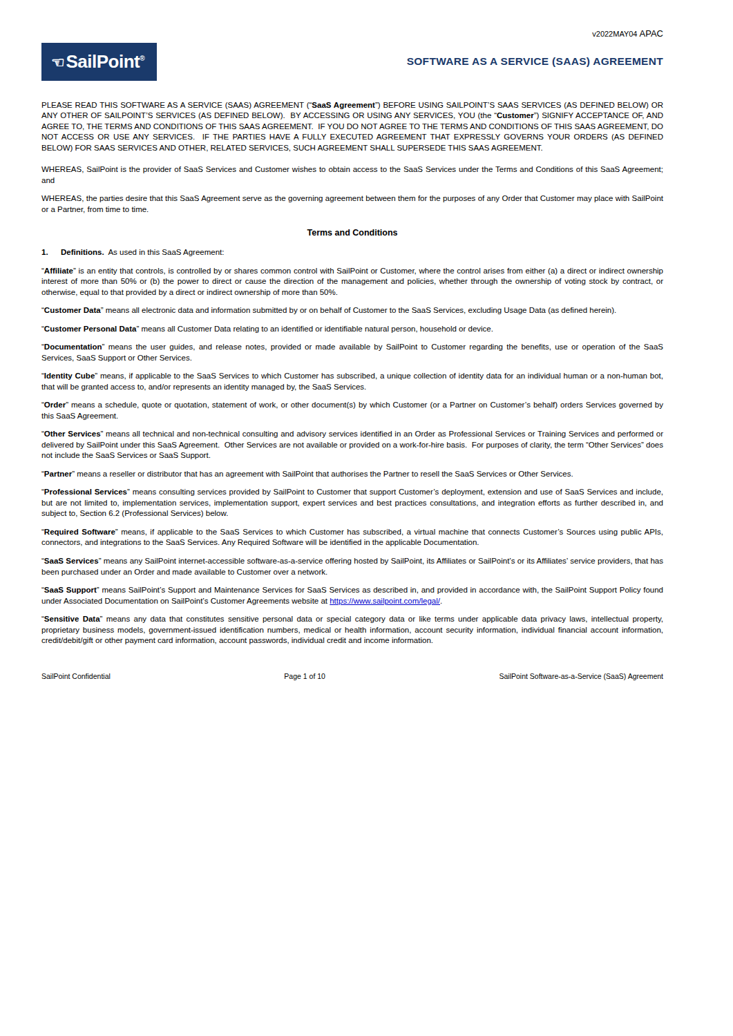v2022MAY04 APAC
☜SailPoint®
SOFTWARE AS A SERVICE (SAAS) AGREEMENT
PLEASE READ THIS SOFTWARE AS A SERVICE (SAAS) AGREEMENT (“SaaS Agreement”) BEFORE USING SAILPOINT’S SAAS SERVICES (AS DEFINED BELOW) OR ANY OTHER OF SAILPOINT’S SERVICES (AS DEFINED BELOW). BY ACCESSING OR USING ANY SERVICES, YOU (the “Customer”) SIGNIFY ACCEPTANCE OF, AND AGREE TO, THE TERMS AND CONDITIONS OF THIS SAAS AGREEMENT. IF YOU DO NOT AGREE TO THE TERMS AND CONDITIONS OF THIS SAAS AGREEMENT, DO NOT ACCESS OR USE ANY SERVICES. IF THE PARTIES HAVE A FULLY EXECUTED AGREEMENT THAT EXPRESSLY GOVERNS YOUR ORDERS (AS DEFINED BELOW) FOR SAAS SERVICES AND OTHER, RELATED SERVICES, SUCH AGREEMENT SHALL SUPERSEDE THIS SAAS AGREEMENT.
WHEREAS, SailPoint is the provider of SaaS Services and Customer wishes to obtain access to the SaaS Services under the Terms and Conditions of this SaaS Agreement; and
WHEREAS, the parties desire that this SaaS Agreement serve as the governing agreement between them for the purposes of any Order that Customer may place with SailPoint or a Partner, from time to time.
Terms and Conditions
1. Definitions. As used in this SaaS Agreement:
“Affiliate” is an entity that controls, is controlled by or shares common control with SailPoint or Customer, where the control arises from either (a) a direct or indirect ownership interest of more than 50% or (b) the power to direct or cause the direction of the management and policies, whether through the ownership of voting stock by contract, or otherwise, equal to that provided by a direct or indirect ownership of more than 50%.
“Customer Data” means all electronic data and information submitted by or on behalf of Customer to the SaaS Services, excluding Usage Data (as defined herein).
“Customer Personal Data” means all Customer Data relating to an identified or identifiable natural person, household or device.
“Documentation” means the user guides, and release notes, provided or made available by SailPoint to Customer regarding the benefits, use or operation of the SaaS Services, SaaS Support or Other Services.
“Identity Cube” means, if applicable to the SaaS Services to which Customer has subscribed, a unique collection of identity data for an individual human or a non-human bot, that will be granted access to, and/or represents an identity managed by, the SaaS Services.
“Order” means a schedule, quote or quotation, statement of work, or other document(s) by which Customer (or a Partner on Customer’s behalf) orders Services governed by this SaaS Agreement.
“Other Services” means all technical and non-technical consulting and advisory services identified in an Order as Professional Services or Training Services and performed or delivered by SailPoint under this SaaS Agreement. Other Services are not available or provided on a work-for-hire basis. For purposes of clarity, the term “Other Services” does not include the SaaS Services or SaaS Support.
“Partner” means a reseller or distributor that has an agreement with SailPoint that authorises the Partner to resell the SaaS Services or Other Services.
“Professional Services” means consulting services provided by SailPoint to Customer that support Customer’s deployment, extension and use of SaaS Services and include, but are not limited to, implementation services, implementation support, expert services and best practices consultations, and integration efforts as further described in, and subject to, Section 6.2 (Professional Services) below.
“Required Software” means, if applicable to the SaaS Services to which Customer has subscribed, a virtual machine that connects Customer’s Sources using public APIs, connectors, and integrations to the SaaS Services. Any Required Software will be identified in the applicable Documentation.
“SaaS Services” means any SailPoint internet-accessible software-as-a-service offering hosted by SailPoint, its Affiliates or SailPoint’s or its Affiliates’ service providers, that has been purchased under an Order and made available to Customer over a network.
“SaaS Support” means SailPoint’s Support and Maintenance Services for SaaS Services as described in, and provided in accordance with, the SailPoint Support Policy found under Associated Documentation on SailPoint’s Customer Agreements website at https://www.sailpoint.com/legal/.
“Sensitive Data” means any data that constitutes sensitive personal data or special category data or like terms under applicable data privacy laws, intellectual property, proprietary business models, government-issued identification numbers, medical or health information, account security information, individual financial account information, credit/debit/gift or other payment card information, account passwords, individual credit and income information.
SailPoint Confidential
Page 1 of 10
SailPoint Software-as-a-Service (SaaS) Agreement